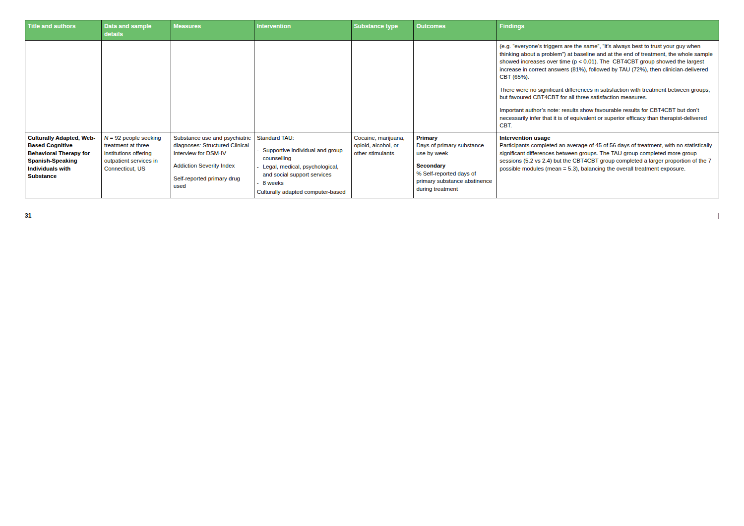| Title and authors | Data and sample details | Measures | Intervention | Substance type | Outcomes | Findings |
| --- | --- | --- | --- | --- | --- | --- |
| | | | | | | (e.g. “everyone’s triggers are the same”, “it’s always best to trust your guy when thinking about a problem”) at baseline and at the end of treatment, the whole sample showed increases over time (p < 0.01). The CBT4CBT group showed the largest increase in correct answers (81%), followed by TAU (72%), then clinician-delivered CBT (65%). There were no significant differences in satisfaction with treatment between groups, but favoured CBT4CBT for all three satisfaction measures. Important author’s note: results show favourable results for CBT4CBT but don’t necessarily infer that it is of equivalent or superior efficacy than therapist-delivered CBT. |
| Culturally Adapted, Web-Based Cognitive Behavioral Therapy for Spanish-Speaking Individuals with Substance | N = 92 people seeking treatment at three institutions offering outpatient services in Connecticut, US | Substance use and psychiatric diagnoses: Structured Clinical Interview for DSM-IV Addiction Severity Index Self-reported primary drug used | Standard TAU: Supportive individual and group counselling Legal, medical, psychological, and social support services 8 weeks Culturally adapted computer-based | Cocaine, marijuana, opioid, alcohol, or other stimulants | Primary Days of primary substance use by week Secondary % Self-reported days of primary substance abstinence during treatment | Intervention usage Participants completed an average of 45 of 56 days of treatment, with no statistically significant differences between groups. The TAU group completed more group sessions (5.2 vs 2.4) but the CBT4CBT group completed a larger proportion of the 7 possible modules (mean = 5.3), balancing the overall treatment exposure. |
31 |